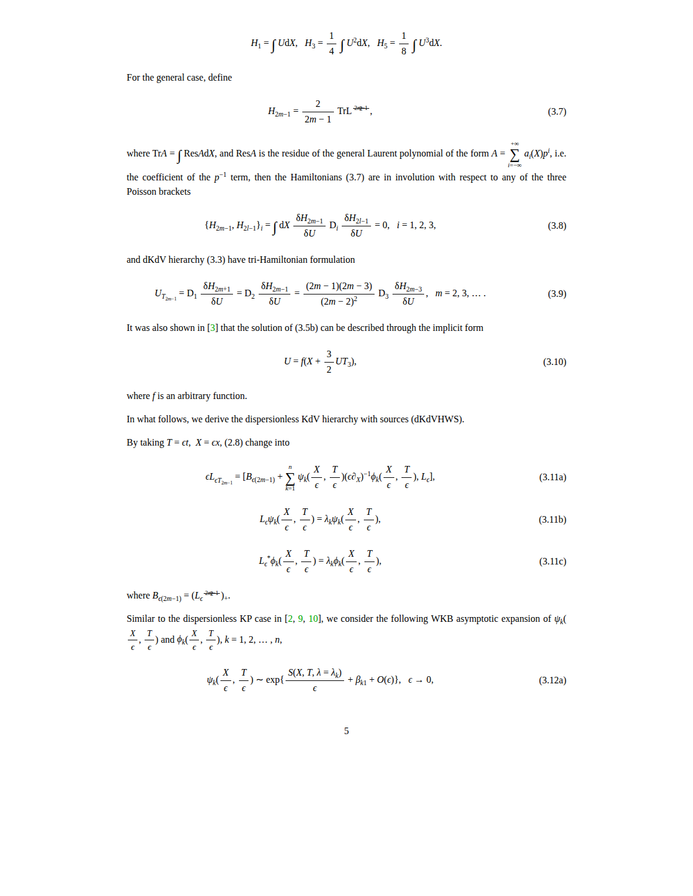H1 = ∫ UdX, H3 = 14 ∫ U2dX, H5 = 18 ∫ U3dX.
For the general case, define
H2m−1 = 22m − 1 Tr L2m−12, (3.7)
where Tr A = ∫ Res AdX, and Res A is the residue of the general Laurent polynomial of the form A = +∞∑i=−∞ ai(X)pi, i.e. the coefficient of the p−1 term, then the Hamiltonians (3.7) are in involution with respect to any of the three Poisson brackets
{H2m−1, H2l−1}i = ∫ dX δH2m−1 δU Di δH2l−1 δU = 0, i = 1, 2, 3, (3.8)
and dKdV hierarchy (3.3) have tri-Hamiltonian formulation
UT2m−1 = D1 δH2m+1 δU = D2 δH2m−1 δU = (2m − 1)(2m − 3)(2m − 2)2 D3 δH2m−3 δU, m = 2, 3, … . (3.9)
It was also shown in [3] that the solution of (3.5b) can be described through the implicit form
U = f(X + 32 UT3), (3.10)
where f is an arbitrary function.
In what follows, we derive the dispersionless KdV hierarchy with sources (dKdVHWS).
By taking T = ϵt, X = ϵx, (2.8) change into
ϵLϵT2m−1 = [Bϵ(2m−1) + n∑k=1 ψk(Xϵ, Tϵ)(ϵ∂X)−1ϕk(Xϵ, Tϵ), Lϵ], (3.11a)
Lϵψk(Xϵ, Tϵ) = λkψk(Xϵ, Tϵ), (3.11b)
Lϵ*ϕk(Xϵ, Tϵ) = λkϕk(Xϵ, Tϵ), (3.11c)
where Bϵ(2m−1) = (Lϵ2m−12)+.
Similar to the dispersionless KP case in [2, 9, 10], we consider the following WKB asymptotic expansion of ψk(Xϵ, Tϵ) and ϕk(Xϵ, Tϵ), k = 1, 2, … , n,
ψk(Xϵ, Tϵ) ∼ exp{S(X, T, λ = λk) ϵ + βk1 + O(ϵ)}, ϵ → 0, (3.12a)
5